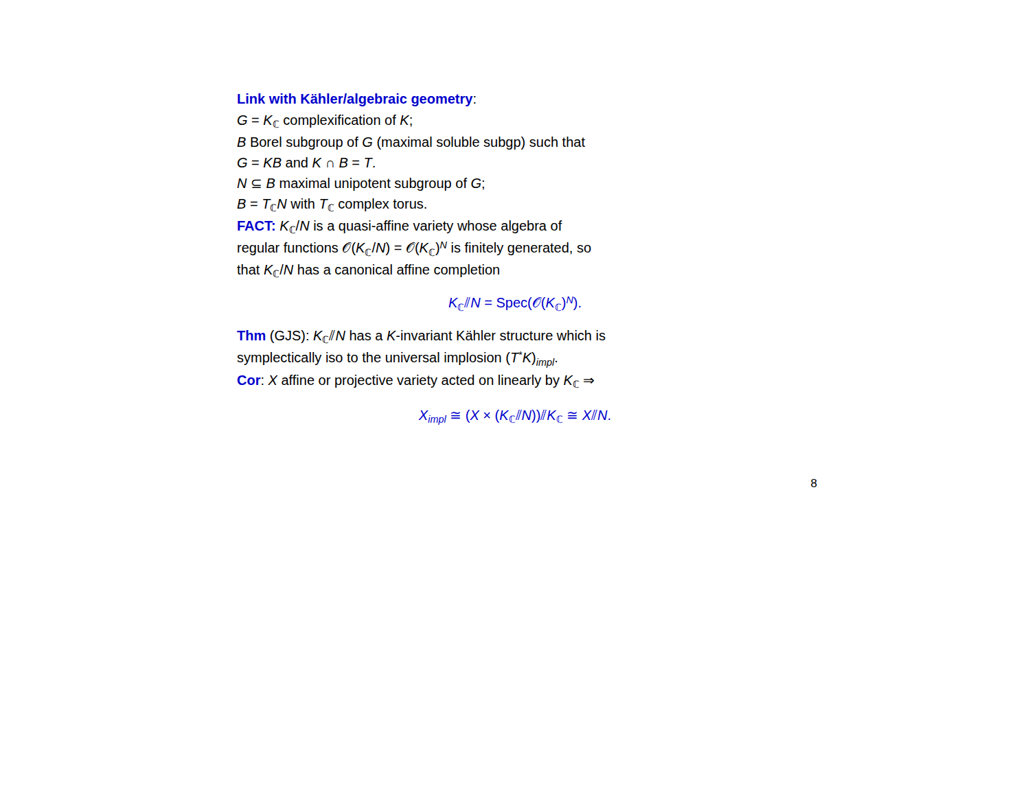Link with Kähler/algebraic geometry
:
G = Kℂ complexification of K;
B Borel subgroup of G (maximal soluble subgp) such that
G = KB and K ∩ B = T.
N ⊆ B maximal unipotent subgroup of G;
B = TℂN with Tℂ complex torus.
FACT: Kℂ/N is a quasi-affine variety whose algebra of
regular functions 𝒪(Kℂ/N) = 𝒪(Kℂ)N is finitely generated, so
that Kℂ/N has a canonical affine completion
Kℂ⫽N = Spec(𝒪(Kℂ)N).
Thm (GJS): Kℂ⫽N has a K-invariant Kähler structure which is
symplectically iso to the universal implosion (T*K)impl.
Cor: X affine or projective variety acted on linearly by Kℂ ⇒
Ximpl ≅ (X × (Kℂ⫽N))⫽Kℂ ≅ X⫽N.
8